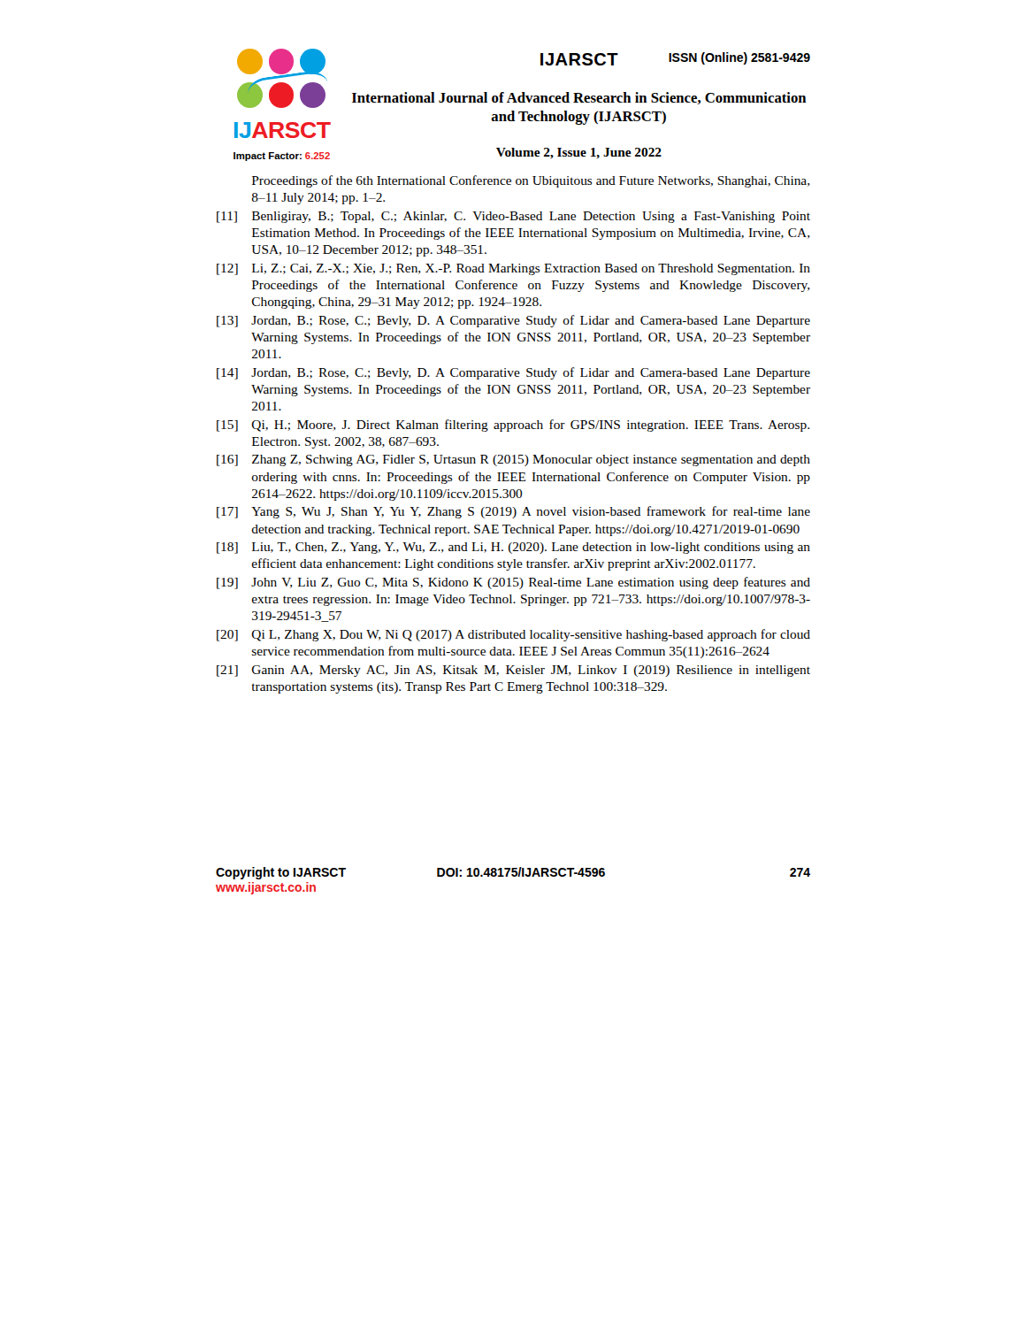IJ ARSCT
Impact Factor: 6.252
ISSN (Online) 2581-9429
IJARSCT
International Journal of Advanced Research in Science, Communication and Technology (IJARSCT)
Volume 2, Issue 1, June 2022
Proceedings of the 6th International Conference on Ubiquitous and Future Networks, Shanghai, China, 8–11 July 2014; pp. 1–2.
[11] Benligiray, B.; Topal, C.; Akinlar, C. Video-Based Lane Detection Using a Fast-Vanishing Point Estimation Method. In Proceedings of the IEEE International Symposium on Multimedia, Irvine, CA, USA, 10–12 December 2012; pp. 348–351.
[12] Li, Z.; Cai, Z.-X.; Xie, J.; Ren, X.-P. Road Markings Extraction Based on Threshold Segmentation. In Proceedings of the International Conference on Fuzzy Systems and Knowledge Discovery, Chongqing, China, 29–31 May 2012; pp. 1924–1928.
[13] Jordan, B.; Rose, C.; Bevly, D. A Comparative Study of Lidar and Camera-based Lane Departure Warning Systems. In Proceedings of the ION GNSS 2011, Portland, OR, USA, 20–23 September 2011.
[14] Jordan, B.; Rose, C.; Bevly, D. A Comparative Study of Lidar and Camera-based Lane Departure Warning Systems. In Proceedings of the ION GNSS 2011, Portland, OR, USA, 20–23 September 2011.
[15] Qi, H.; Moore, J. Direct Kalman filtering approach for GPS/INS integration. IEEE Trans. Aerosp. Electron. Syst. 2002, 38, 687–693.
[16] Zhang Z, Schwing AG, Fidler S, Urtasun R (2015) Monocular object instance segmentation and depth ordering with cnns. In: Proceedings of the IEEE International Conference on Computer Vision. pp 2614–2622. https://doi.org/10.1109/iccv.2015.300
[17] Yang S, Wu J, Shan Y, Yu Y, Zhang S (2019) A novel vision-based framework for real-time lane detection and tracking. Technical report. SAE Technical Paper. https://doi.org/10.4271/2019-01-0690
[18] Liu, T., Chen, Z., Yang, Y., Wu, Z., and Li, H. (2020). Lane detection in low-light conditions using an efficient data enhancement: Light conditions style transfer. arXiv preprint arXiv:2002.01177.
[19] John V, Liu Z, Guo C, Mita S, Kidono K (2015) Real-time Lane estimation using deep features and extra trees regression. In: Image Video Technol. Springer. pp 721–733. https://doi.org/10.1007/978-3-319-29451-3_57
[20] Qi L, Zhang X, Dou W, Ni Q (2017) A distributed locality-sensitive hashing-based approach for cloud service recommendation from multi-source data. IEEE J Sel Areas Commun 35(11):2616–2624
[21] Ganin AA, Mersky AC, Jin AS, Kitsak M, Keisler JM, Linkov I (2019) Resilience in intelligent transportation systems (its). Transp Res Part C Emerg Technol 100:318–329.
Copyright to IJARSCT
www.ijarsct.co.in
DOI: 10.48175/IJARSCT-4596
274